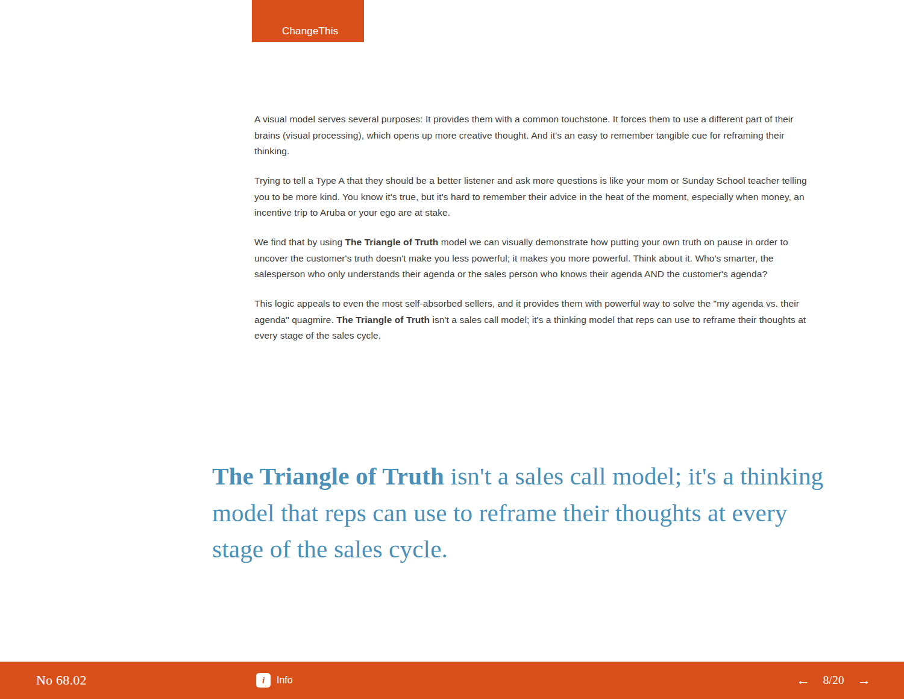ChangeThis
A visual model serves several purposes: It provides them with a common touchstone. It forces them to use a different part of their brains (visual processing), which opens up more creative thought. And it's an easy to remember tangible cue for reframing their thinking.
Trying to tell a Type A that they should be a better listener and ask more questions is like your mom or Sunday School teacher telling you to be more kind. You know it's true, but it's hard to remember their advice in the heat of the moment, especially when money, an incentive trip to Aruba or your ego are at stake.
We find that by using The Triangle of Truth model we can visually demonstrate how putting your own truth on pause in order to uncover the customer's truth doesn't make you less powerful; it makes you more powerful. Think about it. Who's smarter, the salesperson who only understands their agenda or the sales person who knows their agenda AND the customer's agenda?
This logic appeals to even the most self-absorbed sellers, and it provides them with powerful way to solve the "my agenda vs. their agenda" quagmire. The Triangle of Truth isn't a sales call model; it's a thinking model that reps can use to reframe their thoughts at every stage of the sales cycle.
The Triangle of Truth isn't a sales call model; it's a thinking model that reps can use to reframe their thoughts at every stage of the sales cycle.
No 68.02
iInfo
← 8/20 →